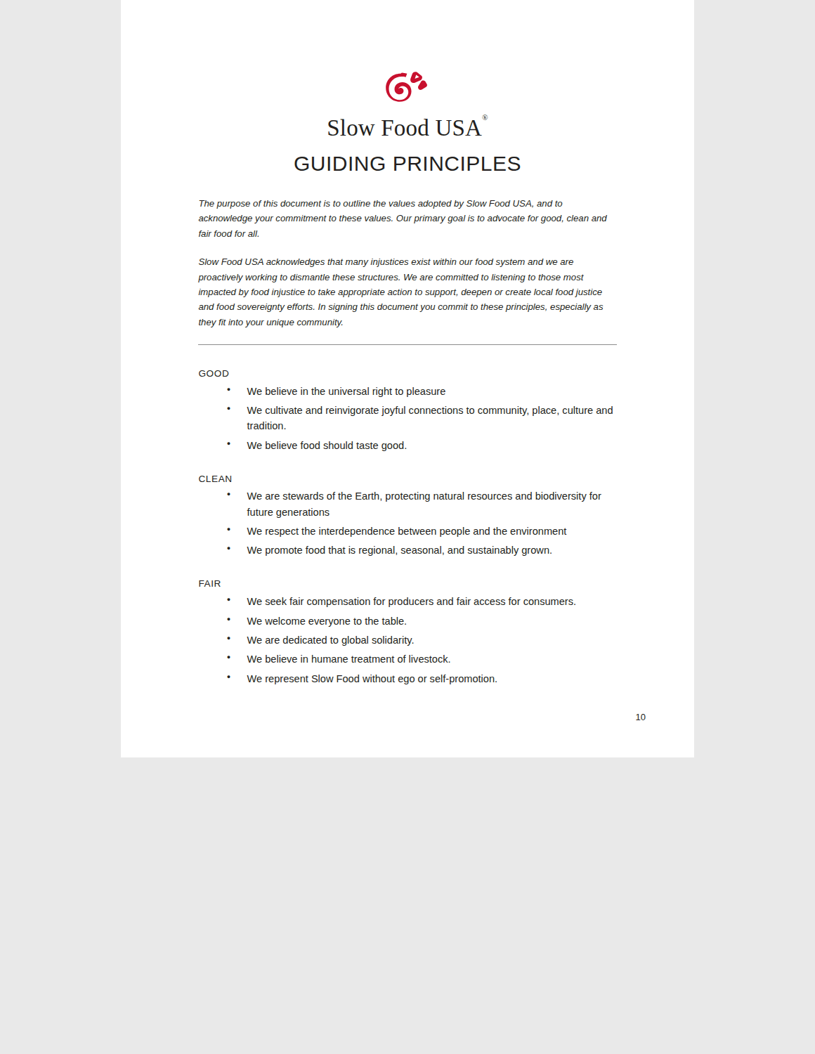Slow Food USA®
Guiding Principles
The purpose of this document is to outline the values adopted by Slow Food USA, and to acknowledge your commitment to these values. Our primary goal is to advocate for good, clean and fair food for all.
Slow Food USA acknowledges that many injustices exist within our food system and we are proactively working to dismantle these structures. We are committed to listening to those most impacted by food injustice to take appropriate action to support, deepen or create local food justice and food sovereignty efforts. In signing this document you commit to these principles, especially as they fit into your unique community.
Good
We believe in the universal right to pleasure
We cultivate and reinvigorate joyful connections to community, place, culture and tradition.
We believe food should taste good.
Clean
We are stewards of the Earth, protecting natural resources and biodiversity for future generations
We respect the interdependence between people and the environment
We promote food that is regional, seasonal, and sustainably grown.
Fair
We seek fair compensation for producers and fair access for consumers.
We welcome everyone to the table.
We are dedicated to global solidarity.
We believe in humane treatment of livestock.
We represent Slow Food without ego or self-promotion.
10